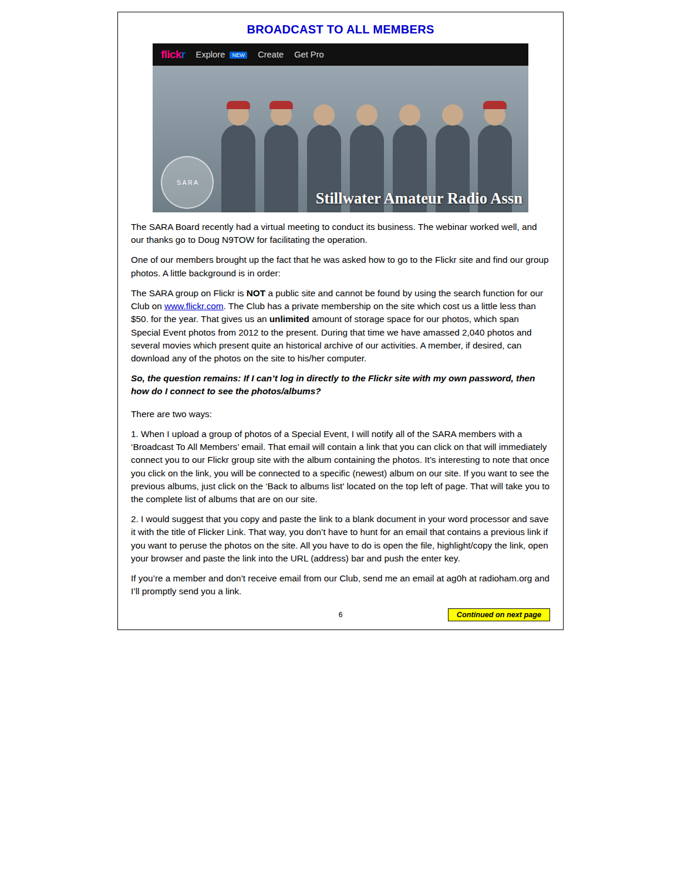BROADCAST TO ALL MEMBERS
flick r Explore NEW Create Get Pro
S A R A
Stillwater Amateur Radio Assn
The SARA Board recently had a virtual meeting to conduct its business. The webinar worked well, and our thanks go to Doug N9TOW for facilitating the operation.
One of our members brought up the fact that he was asked how to go to the Flickr site and find our group photos. A little background is in order:
The SARA group on Flickr is NOT a public site and cannot be found by using the search function for our Club on www.flickr.com. The Club has a private membership on the site which cost us a little less than $50. for the year. That gives us an unlimited amount of storage space for our photos, which span Special Event photos from 2012 to the present. During that time we have amassed 2,040 photos and several movies which present quite an historical archive of our activities. A member, if desired, can download any of the photos on the site to his/her computer.
So, the question remains: If I can’t log in directly to the Flickr site with my own password, then how do I connect to see the photos/albums?
There are two ways:
1. When I upload a group of photos of a Special Event, I will notify all of the SARA members with a ‘Broadcast To All Members’ email. That email will contain a link that you can click on that will immediately connect you to our Flickr group site with the album containing the photos. It’s interesting to note that once you click on the link, you will be connected to a specific (newest) album on our site. If you want to see the previous albums, just click on the ‘Back to albums list’ located on the top left of page. That will take you to the complete list of albums that are on our site.
2. I would suggest that you copy and paste the link to a blank document in your word processor and save it with the title of Flicker Link. That way, you don’t have to hunt for an email that contains a previous link if you want to peruse the photos on the site. All you have to do is open the file, highlight/copy the link, open your browser and paste the link into the URL (address) bar and push the enter key.
If you’re a member and don’t receive email from our Club, send me an email at ag0h at radioham.org and I’ll promptly send you a link.
6
Continued on next page